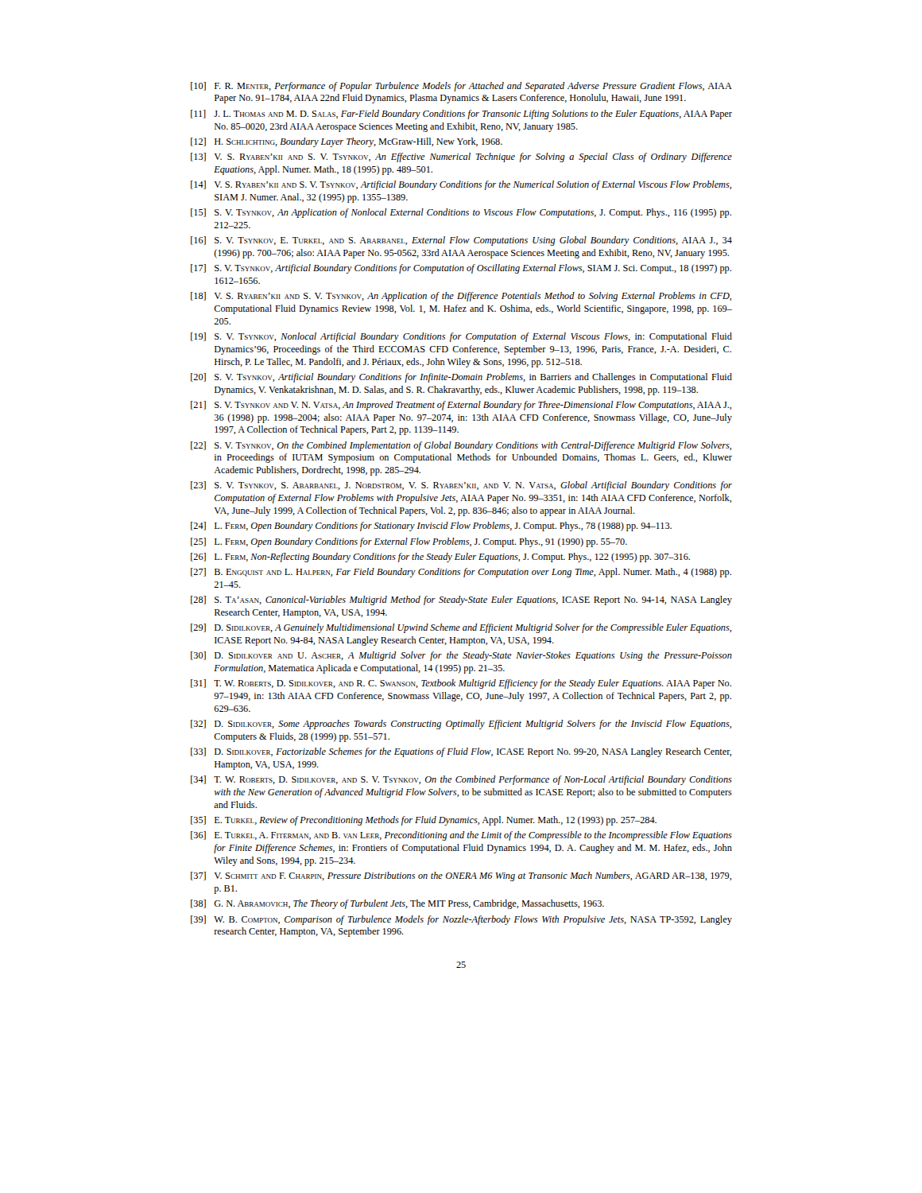[10] F. R. Menter, Performance of Popular Turbulence Models for Attached and Separated Adverse Pressure Gradient Flows, AIAA Paper No. 91–1784, AIAA 22nd Fluid Dynamics, Plasma Dynamics & Lasers Conference, Honolulu, Hawaii, June 1991.
[11] J. L. Thomas and M. D. Salas, Far-Field Boundary Conditions for Transonic Lifting Solutions to the Euler Equations, AIAA Paper No. 85–0020, 23rd AIAA Aerospace Sciences Meeting and Exhibit, Reno, NV, January 1985.
[12] H. Schlichting, Boundary Layer Theory, McGraw-Hill, New York, 1968.
[13] V. S. Ryaben’kii and S. V. Tsynkov, An Effective Numerical Technique for Solving a Special Class of Ordinary Difference Equations, Appl. Numer. Math., 18 (1995) pp. 489–501.
[14] V. S. Ryaben’kii and S. V. Tsynkov, Artificial Boundary Conditions for the Numerical Solution of External Viscous Flow Problems, SIAM J. Numer. Anal., 32 (1995) pp. 1355–1389.
[15] S. V. Tsynkov, An Application of Nonlocal External Conditions to Viscous Flow Computations, J. Comput. Phys., 116 (1995) pp. 212–225.
[16] S. V. Tsynkov, E. Turkel, and S. Abarbanel, External Flow Computations Using Global Boundary Conditions, AIAA J., 34 (1996) pp. 700–706; also: AIAA Paper No. 95-0562, 33rd AIAA Aerospace Sciences Meeting and Exhibit, Reno, NV, January 1995.
[17] S. V. Tsynkov, Artificial Boundary Conditions for Computation of Oscillating External Flows, SIAM J. Sci. Comput., 18 (1997) pp. 1612–1656.
[18] V. S. Ryaben’kii and S. V. Tsynkov, An Application of the Difference Potentials Method to Solving External Problems in CFD, Computational Fluid Dynamics Review 1998, Vol. 1, M. Hafez and K. Oshima, eds., World Scientific, Singapore, 1998, pp. 169–205.
[19] S. V. Tsynkov, Nonlocal Artificial Boundary Conditions for Computation of External Viscous Flows, in: Computational Fluid Dynamics’96, Proceedings of the Third ECCOMAS CFD Conference, September 9–13, 1996, Paris, France, J.-A. Desideri, C. Hirsch, P. Le Tallec, M. Pandolfi, and J. Périaux, eds., John Wiley & Sons, 1996, pp. 512–518.
[20] S. V. Tsynkov, Artificial Boundary Conditions for Infinite-Domain Problems, in Barriers and Challenges in Computational Fluid Dynamics, V. Venkatakrishnan, M. D. Salas, and S. R. Chakravarthy, eds., Kluwer Academic Publishers, 1998, pp. 119–138.
[21] S. V. Tsynkov and V. N. Vatsa, An Improved Treatment of External Boundary for Three-Dimensional Flow Computations, AIAA J., 36 (1998) pp. 1998–2004; also: AIAA Paper No. 97–2074, in: 13th AIAA CFD Conference, Snowmass Village, CO, June–July 1997, A Collection of Technical Papers, Part 2, pp. 1139–1149.
[22] S. V. Tsynkov, On the Combined Implementation of Global Boundary Conditions with Central-Difference Multigrid Flow Solvers, in Proceedings of IUTAM Symposium on Computational Methods for Unbounded Domains, Thomas L. Geers, ed., Kluwer Academic Publishers, Dordrecht, 1998, pp. 285–294.
[23] S. V. Tsynkov, S. Abarbanel, J. Nordström, V. S. Ryaben’kii, and V. N. Vatsa, Global Artificial Boundary Conditions for Computation of External Flow Problems with Propulsive Jets, AIAA Paper No. 99–3351, in: 14th AIAA CFD Conference, Norfolk, VA, June–July 1999, A Collection of Technical Papers, Vol. 2, pp. 836–846; also to appear in AIAA Journal.
[24] L. Ferm, Open Boundary Conditions for Stationary Inviscid Flow Problems, J. Comput. Phys., 78 (1988) pp. 94–113.
[25] L. Ferm, Open Boundary Conditions for External Flow Problems, J. Comput. Phys., 91 (1990) pp. 55–70.
[26] L. Ferm, Non-Reflecting Boundary Conditions for the Steady Euler Equations, J. Comput. Phys., 122 (1995) pp. 307–316.
[27] B. Engquist and L. Halpern, Far Field Boundary Conditions for Computation over Long Time, Appl. Numer. Math., 4 (1988) pp. 21–45.
[28] S. Ta’asan, Canonical-Variables Multigrid Method for Steady-State Euler Equations, ICASE Report No. 94-14, NASA Langley Research Center, Hampton, VA, USA, 1994.
[29] D. Sidilkover, A Genuinely Multidimensional Upwind Scheme and Efficient Multigrid Solver for the Compressible Euler Equations, ICASE Report No. 94-84, NASA Langley Research Center, Hampton, VA, USA, 1994.
[30] D. Sidilkover and U. Ascher, A Multigrid Solver for the Steady-State Navier-Stokes Equations Using the Pressure-Poisson Formulation, Matematica Aplicada e Computational, 14 (1995) pp. 21–35.
[31] T. W. Roberts, D. Sidilkover, and R. C. Swanson, Textbook Multigrid Efficiency for the Steady Euler Equations. AIAA Paper No. 97–1949, in: 13th AIAA CFD Conference, Snowmass Village, CO, June–July 1997, A Collection of Technical Papers, Part 2, pp. 629–636.
[32] D. Sidilkover, Some Approaches Towards Constructing Optimally Efficient Multigrid Solvers for the Inviscid Flow Equations, Computers & Fluids, 28 (1999) pp. 551–571.
[33] D. Sidilkover, Factorizable Schemes for the Equations of Fluid Flow, ICASE Report No. 99-20, NASA Langley Research Center, Hampton, VA, USA, 1999.
[34] T. W. Roberts, D. Sidilkover, and S. V. Tsynkov, On the Combined Performance of Non-Local Artificial Boundary Conditions with the New Generation of Advanced Multigrid Flow Solvers, to be submitted as ICASE Report; also to be submitted to Computers and Fluids.
[35] E. Turkel, Review of Preconditioning Methods for Fluid Dynamics, Appl. Numer. Math., 12 (1993) pp. 257–284.
[36] E. Turkel, A. Fiterman, and B. van Leer, Preconditioning and the Limit of the Compressible to the Incompressible Flow Equations for Finite Difference Schemes, in: Frontiers of Computational Fluid Dynamics 1994, D. A. Caughey and M. M. Hafez, eds., John Wiley and Sons, 1994, pp. 215–234.
[37] V. Schmitt and F. Charpin, Pressure Distributions on the ONERA M6 Wing at Transonic Mach Numbers, AGARD AR–138, 1979, p. B1.
[38] G. N. Abramovich, The Theory of Turbulent Jets, The MIT Press, Cambridge, Massachusetts, 1963.
[39] W. B. Compton, Comparison of Turbulence Models for Nozzle-Afterbody Flows With Propulsive Jets, NASA TP-3592, Langley research Center, Hampton, VA, September 1996.
25